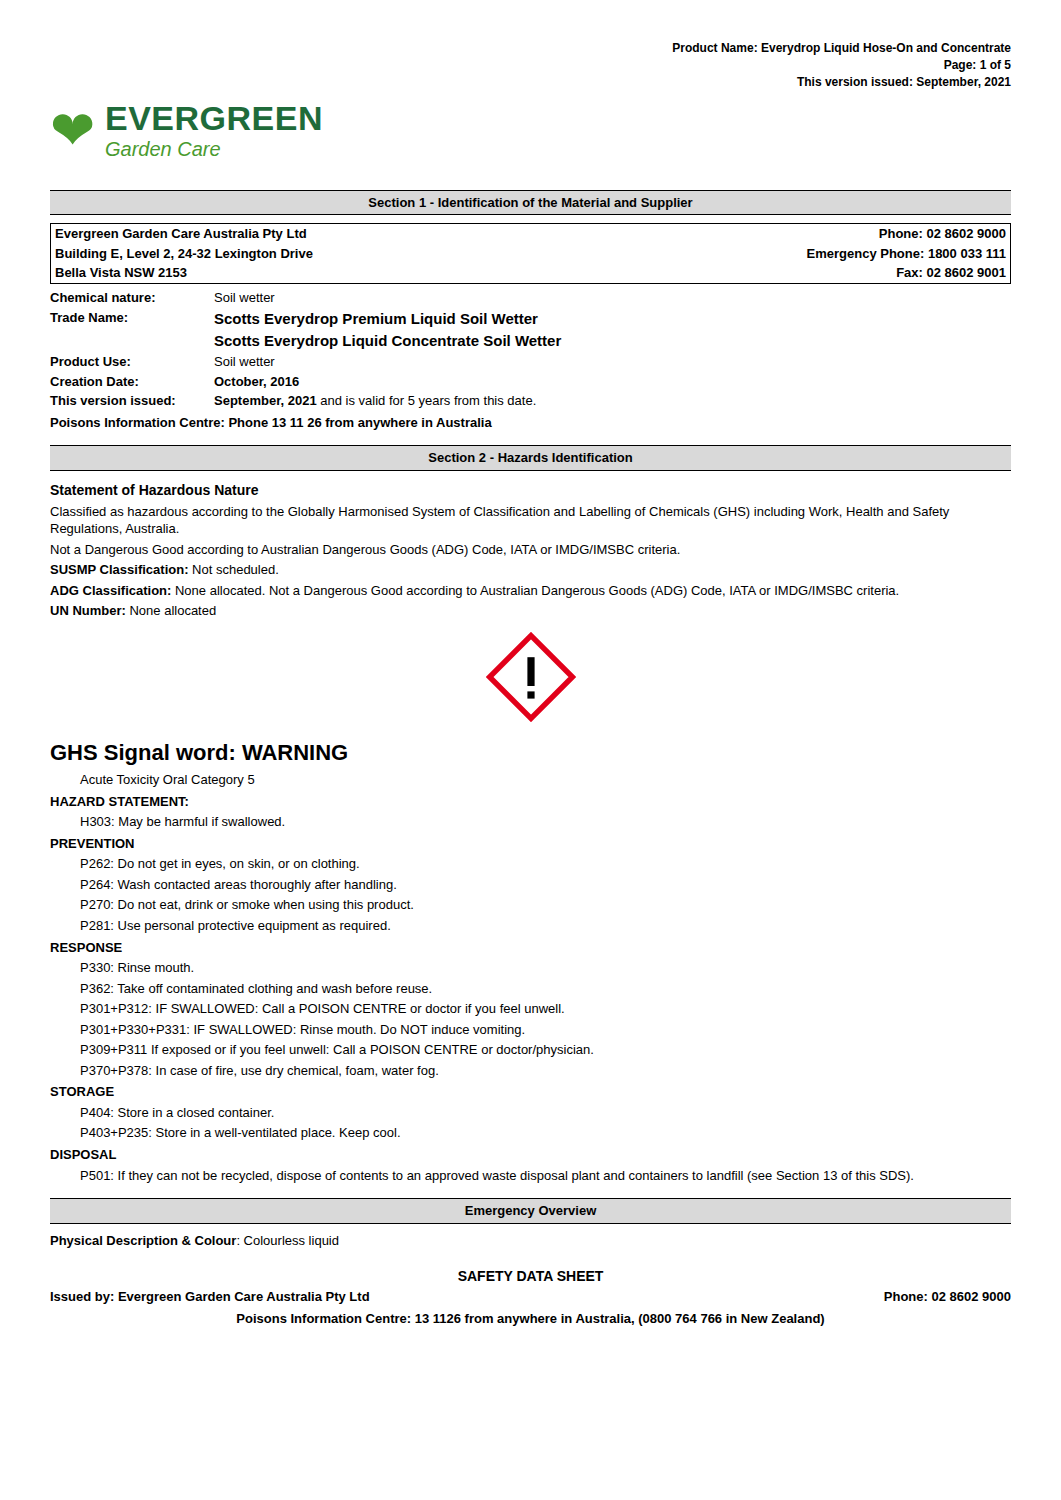Product Name: Everydrop Liquid Hose-On and Concentrate
Page: 1 of 5
This version issued: September, 2021
❤
EVERGREEN
Garden Care
Section 1 - Identification of the Material and Supplier
| Evergreen Garden Care Australia Pty Ltd | Phone: 02 8602 9000 |
| Building E, Level 2, 24-32 Lexington Drive | Emergency Phone: 1800 033 111 |
| Bella Vista NSW 2153 | Fax: 02 8602 9001 |
| Chemical nature: | Soil wetter |
| Trade Name: | Scotts Everydrop Premium Liquid Soil Wetter |
| | Scotts Everydrop Liquid Concentrate Soil Wetter |
| Product Use: | Soil wetter |
| Creation Date: | October, 2016 |
| This version issued: | September, 2021 and is valid for 5 years from this date. |
Poisons Information Centre: Phone 13 11 26 from anywhere in Australia
Section 2 - Hazards Identification
Statement of Hazardous Nature
Classified as hazardous according to the Globally Harmonised System of Classification and Labelling of Chemicals (GHS) including Work, Health and Safety Regulations, Australia.
Not a Dangerous Good according to Australian Dangerous Goods (ADG) Code, IATA or IMDG/IMSBC criteria.
SUSMP Classification: Not scheduled.
ADG Classification: None allocated. Not a Dangerous Good according to Australian Dangerous Goods (ADG) Code, IATA or IMDG/IMSBC criteria.
UN Number: None allocated
GHS Signal word: WARNING
Acute Toxicity Oral Category 5
HAZARD STATEMENT:
H303: May be harmful if swallowed.
PREVENTION
P262: Do not get in eyes, on skin, or on clothing.
P264: Wash contacted areas thoroughly after handling.
P270: Do not eat, drink or smoke when using this product.
P281: Use personal protective equipment as required.
RESPONSE
P330: Rinse mouth.
P362: Take off contaminated clothing and wash before reuse.
P301+P312: IF SWALLOWED: Call a POISON CENTRE or doctor if you feel unwell.
P301+P330+P331: IF SWALLOWED: Rinse mouth. Do NOT induce vomiting.
P309+P311 If exposed or if you feel unwell: Call a POISON CENTRE or doctor/physician.
P370+P378: In case of fire, use dry chemical, foam, water fog.
STORAGE
P404: Store in a closed container.
P403+P235: Store in a well-ventilated place. Keep cool.
DISPOSAL
P501: If they can not be recycled, dispose of contents to an approved waste disposal plant and containers to landfill (see Section 13 of this SDS).
Emergency Overview
Physical Description & Colour: Colourless liquid
SAFETY DATA SHEET
Issued by: Evergreen Garden Care Australia Pty Ltd Phone: 02 8602 9000
Poisons Information Centre: 13 1126 from anywhere in Australia, (0800 764 766 in New Zealand)